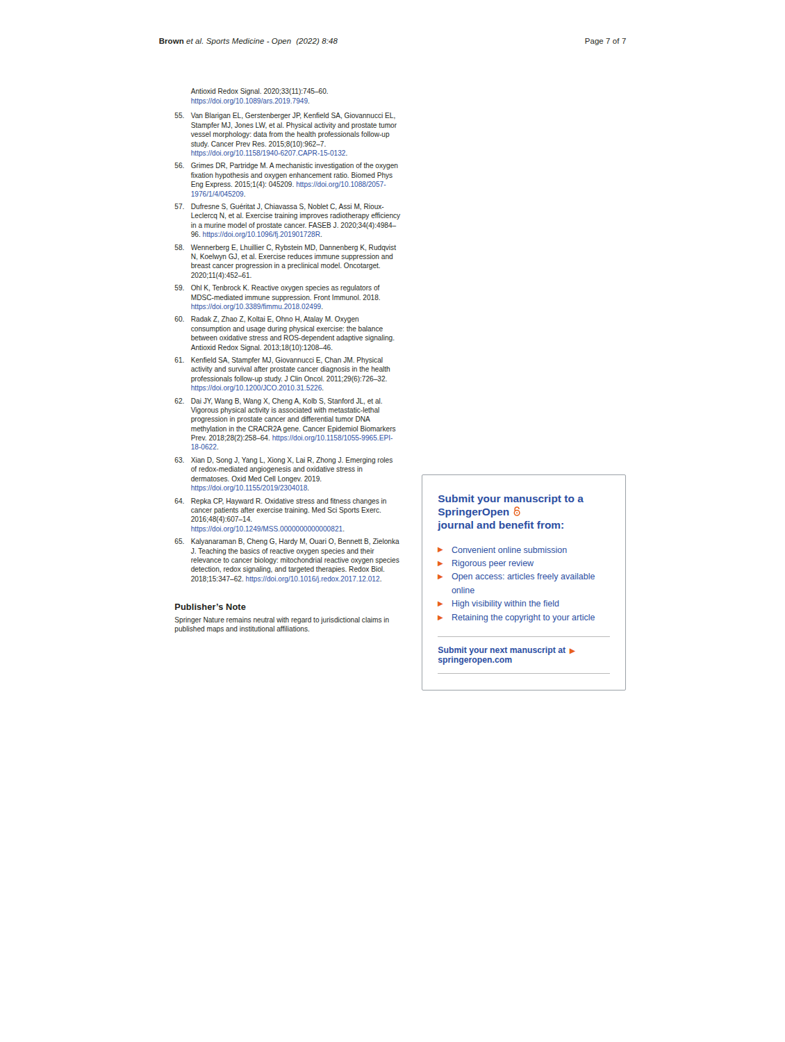Brown et al. Sports Medicine - Open(2022) 8:48
Page 7 of 7
Antioxid Redox Signal. 2020;33(11):745–60. https://doi.org/10.1089/ars.2019.7949.
55. Van Blarigan EL, Gerstenberger JP, Kenfield SA, Giovannucci EL, Stampfer MJ, Jones LW, et al. Physical activity and prostate tumor vessel morphology: data from the health professionals follow-up study. Cancer Prev Res. 2015;8(10):962–7. https://doi.org/10.1158/1940-6207.CAPR-15-0132.
56. Grimes DR, Partridge M. A mechanistic investigation of the oxygen fixation hypothesis and oxygen enhancement ratio. Biomed Phys Eng Express. 2015;1(4): 045209. https://doi.org/10.1088/2057-1976/1/4/045209.
57. Dufresne S, Guéritat J, Chiavassa S, Noblet C, Assi M, Rioux-Leclercq N, et al. Exercise training improves radiotherapy efficiency in a murine model of prostate cancer. FASEB J. 2020;34(4):4984–96. https://doi.org/10.1096/fj.201901728R.
58. Wennerberg E, Lhuillier C, Rybstein MD, Dannenberg K, Rudqvist N, Koelwyn GJ, et al. Exercise reduces immune suppression and breast cancer progression in a preclinical model. Oncotarget. 2020;11(4):452–61.
59. Ohl K, Tenbrock K. Reactive oxygen species as regulators of MDSC-mediated immune suppression. Front Immunol. 2018. https://doi.org/10.3389/fimmu.2018.02499.
60. Radak Z, Zhao Z, Koltai E, Ohno H, Atalay M. Oxygen consumption and usage during physical exercise: the balance between oxidative stress and ROS-dependent adaptive signaling. Antioxid Redox Signal. 2013;18(10):1208–46.
61. Kenfield SA, Stampfer MJ, Giovannucci E, Chan JM. Physical activity and survival after prostate cancer diagnosis in the health professionals follow-up study. J Clin Oncol. 2011;29(6):726–32. https://doi.org/10.1200/JCO.2010.31.5226.
62. Dai JY, Wang B, Wang X, Cheng A, Kolb S, Stanford JL, et al. Vigorous physical activity is associated with metastatic-lethal progression in prostate cancer and differential tumor DNA methylation in the CRACR2A gene. Cancer Epidemiol Biomarkers Prev. 2018;28(2):258–64. https://doi.org/10.1158/1055-9965.EPI-18-0622.
63. Xian D, Song J, Yang L, Xiong X, Lai R, Zhong J. Emerging roles of redox-mediated angiogenesis and oxidative stress in dermatoses. Oxid Med Cell Longev. 2019. https://doi.org/10.1155/2019/2304018.
64. Repka CP, Hayward R. Oxidative stress and fitness changes in cancer patients after exercise training. Med Sci Sports Exerc. 2016;48(4):607–14. https://doi.org/10.1249/MSS.0000000000000821.
65. Kalyanaraman B, Cheng G, Hardy M, Ouari O, Bennett B, Zielonka J. Teaching the basics of reactive oxygen species and their relevance to cancer biology: mitochondrial reactive oxygen species detection, redox signaling, and targeted therapies. Redox Biol. 2018;15:347–62. https://doi.org/10.1016/j.redox.2017.12.012.
Publisher’s Note
Springer Nature remains neutral with regard to jurisdictional claims in published maps and institutional affiliations.
Submit your manuscript to a SpringerOpen
journal and benefit from:
Convenient online submission
Rigorous peer review
Open access: articles freely available online
High visibility within the field
Retaining the copyright to your article
Submit your next manuscript at ▶ springeropen.com